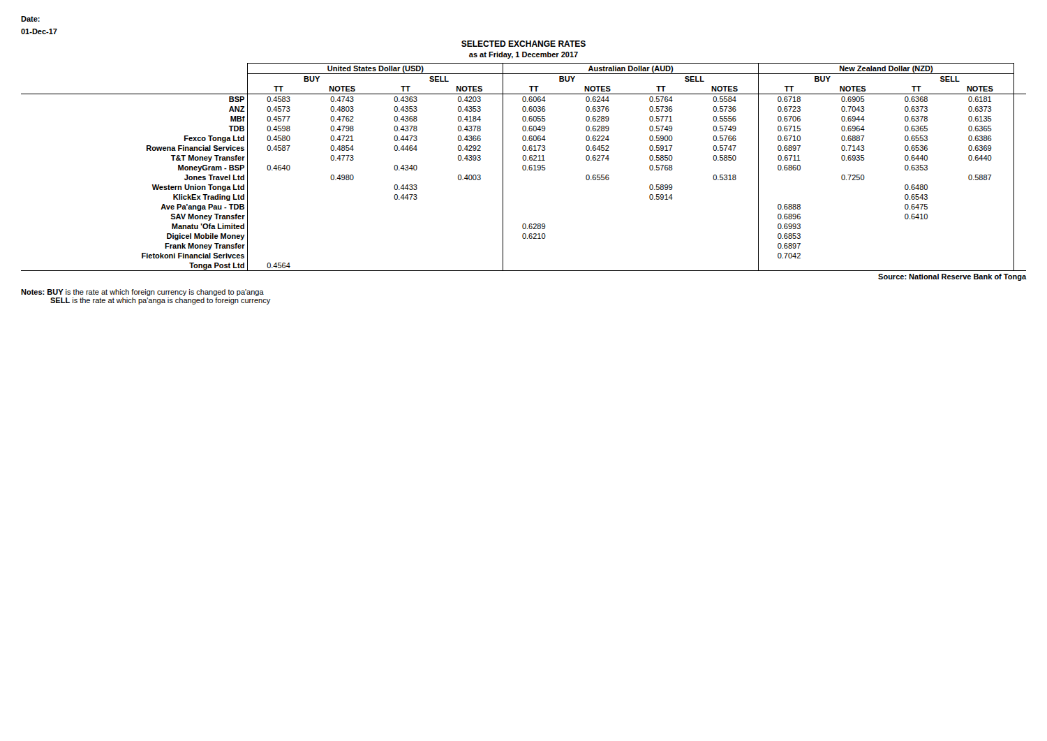Date:
01-Dec-17
SELECTED EXCHANGE RATES
as at Friday, 1 December 2017
| | United States Dollar (USD) | Australian Dollar (AUD) | New Zealand Dollar (NZD) | |
| --- | --- | --- | --- | --- |
| | BUY | SELL | BUY | SELL | BUY | SELL | |
| | TT | NOTES | TT | NOTES | TT | NOTES | TT | NOTES | TT | NOTES | TT | NOTES | |
| BSP | 0.4583 | 0.4743 | 0.4363 | 0.4203 | 0.6064 | 0.6244 | 0.5764 | 0.5584 | 0.6718 | 0.6905 | 0.6368 | 0.6181 | |
| ANZ | 0.4573 | 0.4803 | 0.4353 | 0.4353 | 0.6036 | 0.6376 | 0.5736 | 0.5736 | 0.6723 | 0.7043 | 0.6373 | 0.6373 | |
| MBf | 0.4577 | 0.4762 | 0.4368 | 0.4184 | 0.6055 | 0.6289 | 0.5771 | 0.5556 | 0.6706 | 0.6944 | 0.6378 | 0.6135 | |
| TDB | 0.4598 | 0.4798 | 0.4378 | 0.4378 | 0.6049 | 0.6289 | 0.5749 | 0.5749 | 0.6715 | 0.6964 | 0.6365 | 0.6365 | |
| Fexco Tonga Ltd | 0.4580 | 0.4721 | 0.4473 | 0.4366 | 0.6064 | 0.6224 | 0.5900 | 0.5766 | 0.6710 | 0.6887 | 0.6553 | 0.6386 | |
| Rowena Financial Services | 0.4587 | 0.4854 | 0.4464 | 0.4292 | 0.6173 | 0.6452 | 0.5917 | 0.5747 | 0.6897 | 0.7143 | 0.6536 | 0.6369 | |
| T&T Money Transfer | | 0.4773 | | 0.4393 | 0.6211 | 0.6274 | 0.5850 | 0.5850 | 0.6711 | 0.6935 | 0.6440 | 0.6440 | |
| MoneyGram - BSP | 0.4640 | | 0.4340 | | 0.6195 | | 0.5768 | | 0.6860 | | 0.6353 | | |
| Jones Travel Ltd | | 0.4980 | | 0.4003 | | 0.6556 | | 0.5318 | | 0.7250 | | 0.5887 | |
| Western Union Tonga Ltd | | | 0.4433 | | | | 0.5899 | | | | 0.6480 | | |
| KlickEx Trading Ltd | | | 0.4473 | | | | 0.5914 | | | | 0.6543 | | |
| Ave Pa'anga Pau - TDB | | | | | | | | | 0.6888 | | 0.6475 | | |
| SAV Money Transfer | | | | | | | | | 0.6896 | | 0.6410 | | |
| Manatu 'Ofa Limited | | | | | 0.6289 | | | | 0.6993 | | | | |
| Digicel Mobile Money | | | | | 0.6210 | | | | 0.6853 | | | | |
| Frank Money Transfer | | | | | | | | | 0.6897 | | | | |
| Fietokoni Financial Serivces | | | | | | | | | 0.7042 | | | | |
| Tonga Post Ltd | 0.4564 | | | | | | | | | | | | |
Source: National Reserve Bank of Tonga
Notes: BUY is the rate at which foreign currency is changed to pa'anga
SELL is the rate at which pa'anga is changed to foreign currency